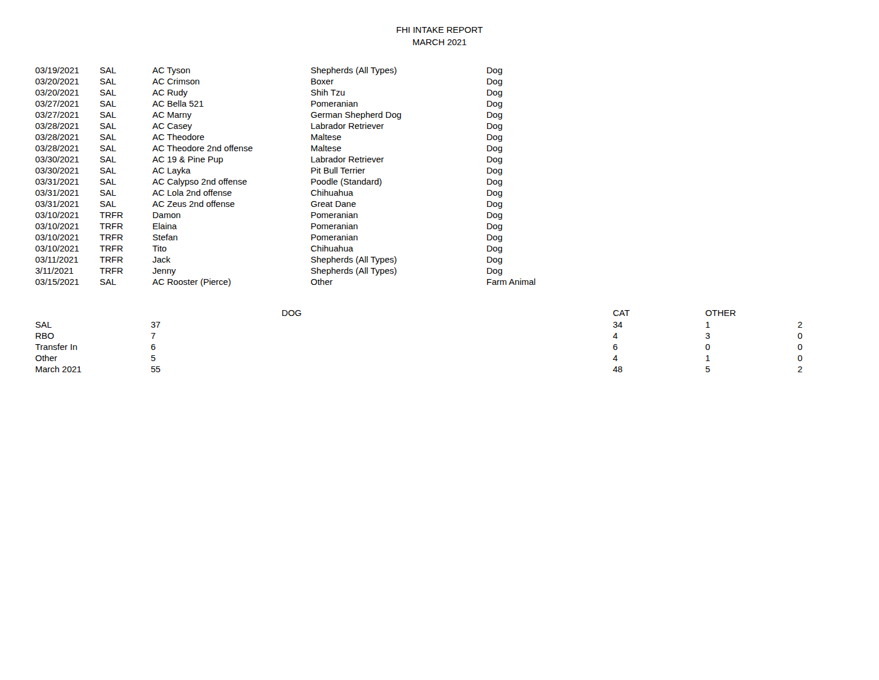FHI INTAKE REPORT
MARCH 2021
| 03/19/2021 | SAL | AC Tyson | Shepherds (All Types) | Dog |
| 03/20/2021 | SAL | AC Crimson | Boxer | Dog |
| 03/20/2021 | SAL | AC Rudy | Shih Tzu | Dog |
| 03/27/2021 | SAL | AC Bella 521 | Pomeranian | Dog |
| 03/27/2021 | SAL | AC Marny | German Shepherd Dog | Dog |
| 03/28/2021 | SAL | AC Casey | Labrador Retriever | Dog |
| 03/28/2021 | SAL | AC Theodore | Maltese | Dog |
| 03/28/2021 | SAL | AC Theodore 2nd offense | Maltese | Dog |
| 03/30/2021 | SAL | AC 19 & Pine Pup | Labrador Retriever | Dog |
| 03/30/2021 | SAL | AC Layka | Pit Bull Terrier | Dog |
| 03/31/2021 | SAL | AC Calypso 2nd offense | Poodle (Standard) | Dog |
| 03/31/2021 | SAL | AC Lola 2nd offense | Chihuahua | Dog |
| 03/31/2021 | SAL | AC Zeus 2nd offense | Great Dane | Dog |
| 03/10/2021 | TRFR | Damon | Pomeranian | Dog |
| 03/10/2021 | TRFR | Elaina | Pomeranian | Dog |
| 03/10/2021 | TRFR | Stefan | Pomeranian | Dog |
| 03/10/2021 | TRFR | Tito | Chihuahua | Dog |
| 03/11/2021 | TRFR | Jack | Shepherds (All Types) | Dog |
| 3/11/2021 | TRFR | Jenny | Shepherds (All Types) | Dog |
| 03/15/2021 | SAL | AC Rooster (Pierce) | Other | Farm Animal |
| | | DOG | CAT | OTHER | |
| SAL | 37 | | 34 | 1 | 2 |
| RBO | 7 | | 4 | 3 | 0 |
| Transfer In | 6 | | 6 | 0 | 0 |
| Other | 5 | | 4 | 1 | 0 |
| March 2021 | 55 | | 48 | 5 | 2 |